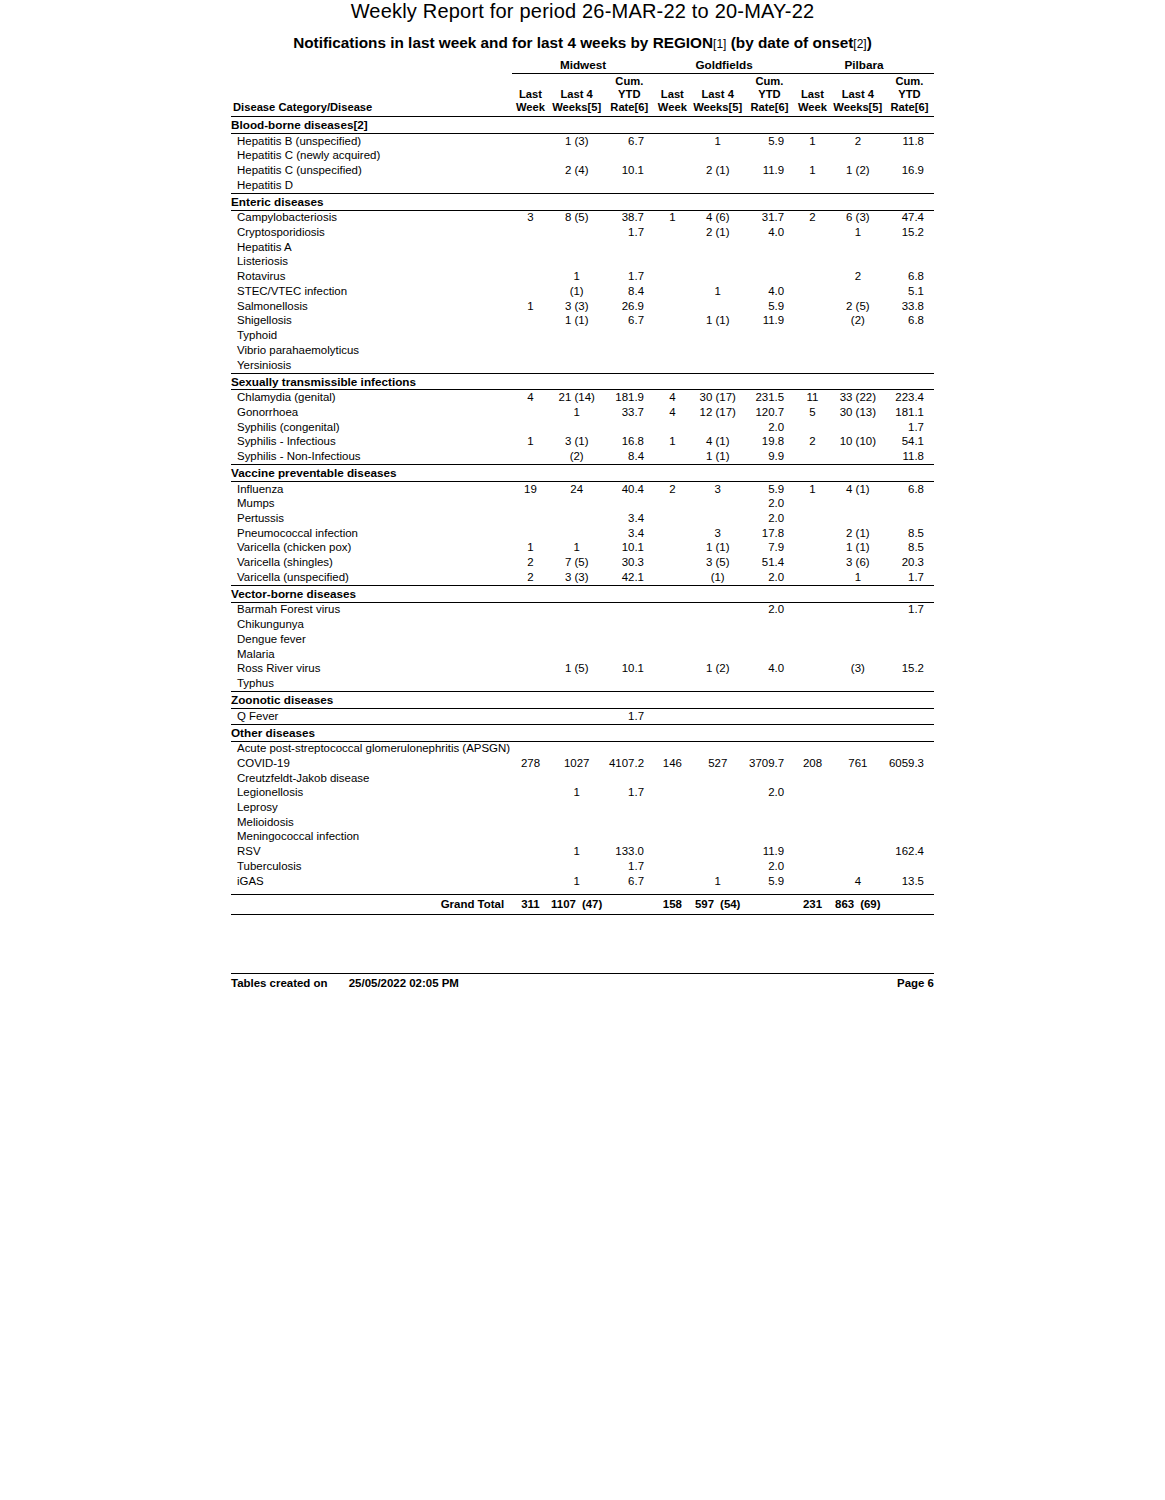Weekly Report for period 26-MAR-22 to 20-MAY-22
Notifications in last week and for last 4 weeks by REGION[1] (by date of onset[2])
| | Midwest | Goldfields | Pilbara |
| --- | --- | --- | --- |
| Disease Category/Disease | Last Week | Last 4 Weeks[5] | Cum. YTD Rate[6] | Last Week | Last 4 Weeks[5] | Cum. YTD Rate[6] | Last Week | Last 4 Weeks[5] | Cum. YTD Rate[6] |
| Blood-borne diseases[2] |
| Hepatitis B (unspecified) | | 1 (3) | 6.7 | | 1 | 5.9 | 1 | 2 | 11.8 |
| Hepatitis C (newly acquired) | | | | | | | | | |
| Hepatitis C (unspecified) | | 2 (4) | 10.1 | | 2 (1) | 11.9 | 1 | 1 (2) | 16.9 |
| Hepatitis D | | | | | | | | | |
| Enteric diseases |
| Campylobacteriosis | 3 | 8 (5) | 38.7 | 1 | 4 (6) | 31.7 | 2 | 6 (3) | 47.4 |
| Cryptosporidiosis | | | 1.7 | | 2 (1) | 4.0 | | 1 | 15.2 |
| Hepatitis A | | | | | | | | | |
| Listeriosis | | | | | | | | | |
| Rotavirus | | 1 | 1.7 | | | | | 2 | 6.8 |
| STEC/VTEC infection | | (1) | 8.4 | | 1 | 4.0 | | | 5.1 |
| Salmonellosis | 1 | 3 (3) | 26.9 | | | 5.9 | | 2 (5) | 33.8 |
| Shigellosis | | 1 (1) | 6.7 | | 1 (1) | 11.9 | | (2) | 6.8 |
| Typhoid | | | | | | | | | |
| Vibrio parahaemolyticus | | | | | | | | | |
| Yersiniosis | | | | | | | | | |
| Sexually transmissible infections |
| Chlamydia (genital) | 4 | 21 (14) | 181.9 | 4 | 30 (17) | 231.5 | 11 | 33 (22) | 223.4 |
| Gonorrhoea | | 1 | 33.7 | 4 | 12 (17) | 120.7 | 5 | 30 (13) | 181.1 |
| Syphilis (congenital) | | | | | | 2.0 | | | 1.7 |
| Syphilis - Infectious | 1 | 3 (1) | 16.8 | 1 | 4 (1) | 19.8 | 2 | 10 (10) | 54.1 |
| Syphilis - Non-Infectious | | (2) | 8.4 | | 1 (1) | 9.9 | | | 11.8 |
| Vaccine preventable diseases |
| Influenza | 19 | 24 | 40.4 | 2 | 3 | 5.9 | 1 | 4 (1) | 6.8 |
| Mumps | | | | | | 2.0 | | | |
| Pertussis | | | 3.4 | | | 2.0 | | | |
| Pneumococcal infection | | | 3.4 | | 3 | 17.8 | | 2 (1) | 8.5 |
| Varicella (chicken pox) | 1 | 1 | 10.1 | | 1 (1) | 7.9 | | 1 (1) | 8.5 |
| Varicella (shingles) | 2 | 7 (5) | 30.3 | | 3 (5) | 51.4 | | 3 (6) | 20.3 |
| Varicella (unspecified) | 2 | 3 (3) | 42.1 | | (1) | 2.0 | | 1 | 1.7 |
| Vector-borne diseases |
| Barmah Forest virus | | | | | | 2.0 | | | 1.7 |
| Chikungunya | | | | | | | | | |
| Dengue fever | | | | | | | | | |
| Malaria | | | | | | | | | |
| Ross River virus | | 1 (5) | 10.1 | | 1 (2) | 4.0 | | (3) | 15.2 |
| Typhus | | | | | | | | | |
| Zoonotic diseases |
| Q Fever | | | 1.7 | | | | | | |
| Other diseases |
| Acute post-streptococcal glomerulonephritis (APSGN) | | | | | | | | | |
| COVID-19 | 278 | 1027 | 4107.2 | 146 | 527 | 3709.7 | 208 | 761 | 6059.3 |
| Creutzfeldt-Jakob disease | | | | | | | | | |
| Legionellosis | | 1 | 1.7 | | | 2.0 | | | |
| Leprosy | | | | | | | | | |
| Melioidosis | | | | | | | | | |
| Meningococcal infection | | | | | | | | | |
| RSV | | 1 | 133.0 | | | 11.9 | | | 162.4 |
| Tuberculosis | | | 1.7 | | | 2.0 | | | |
| iGAS | | 1 | 6.7 | | 1 | 5.9 | | 4 | 13.5 |
| Grand Total | 311 | 1107 (47) | | 158 | 597 (54) | | 231 | 863 (69) | |
Tables created on 25/05/2022 02:05 PM
Page 6